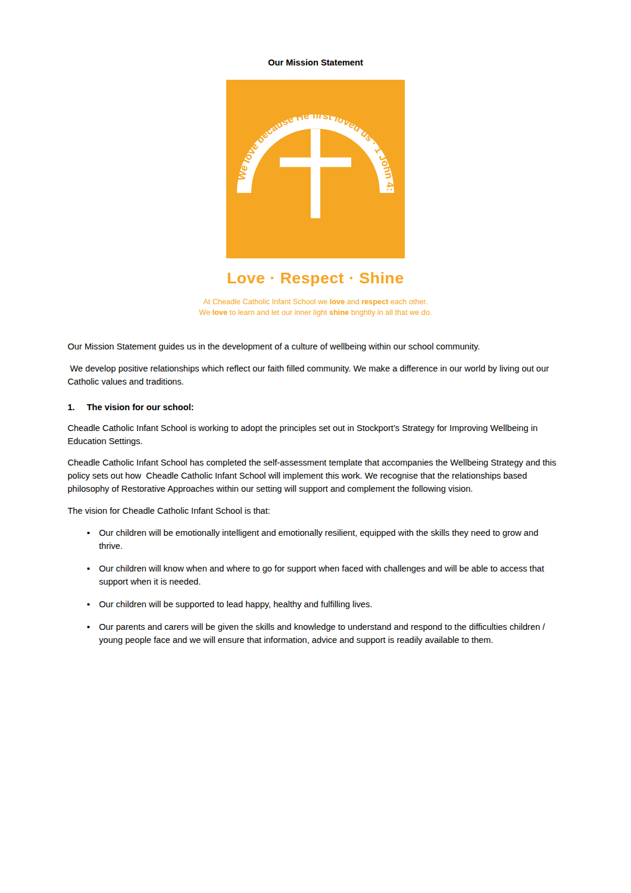Our Mission Statement
We love because He first loved us · 1 John 4:19
Love · Respect · Shine
At Cheadle Catholic Infant School we love and respect each other.
We love to learn and let our inner light shine brightly in all that we do.
Our Mission Statement guides us in the development of a culture of wellbeing within our school community.
We develop positive relationships which reflect our faith filled community. We make a difference in our world by living out our Catholic values and traditions.
1. The vision for our school:
Cheadle Catholic Infant School is working to adopt the principles set out in Stockport’s Strategy for Improving Wellbeing in Education Settings.
Cheadle Catholic Infant School has completed the self-assessment template that accompanies the Wellbeing Strategy and this policy sets out how Cheadle Catholic Infant School will implement this work. We recognise that the relationships based philosophy of Restorative Approaches within our setting will support and complement the following vision.
The vision for Cheadle Catholic Infant School is that:
Our children will be emotionally intelligent and emotionally resilient, equipped with the skills they need to grow and thrive.
Our children will know when and where to go for support when faced with challenges and will be able to access that support when it is needed.
Our children will be supported to lead happy, healthy and fulfilling lives.
Our parents and carers will be given the skills and knowledge to understand and respond to the difficulties children / young people face and we will ensure that information, advice and support is readily available to them.